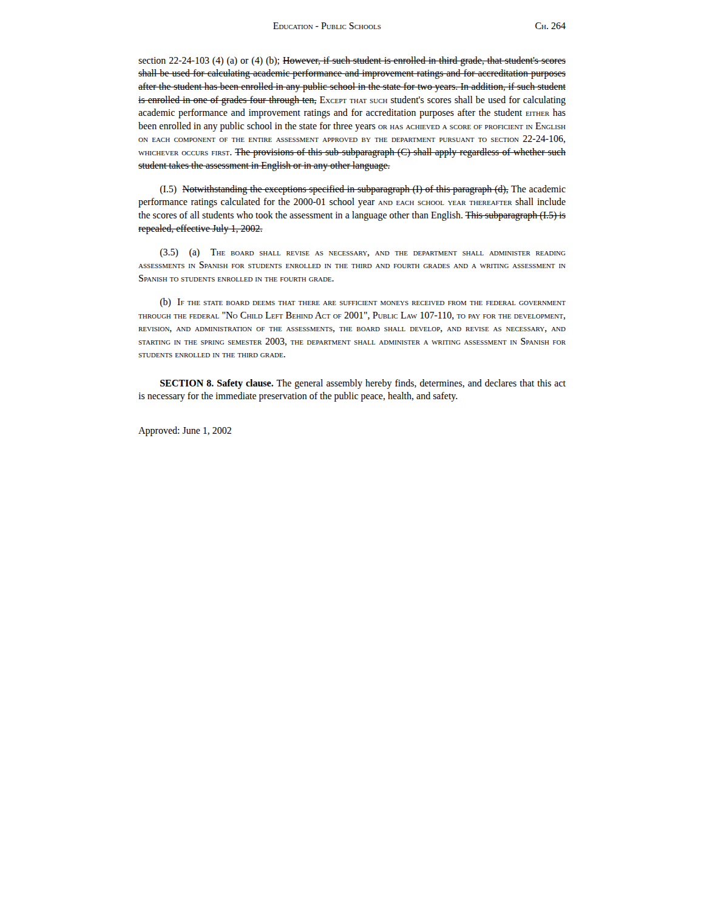Education - Public Schools Ch. 264
section 22-24-103 (4) (a) or (4) (b); However, if such student is enrolled in third grade, that student's scores shall be used for calculating academic performance and improvement ratings and for accreditation purposes after the student has been enrolled in any public school in the state for two years. In addition, if such student is enrolled in one of grades four through ten, Except that such student's scores shall be used for calculating academic performance and improvement ratings and for accreditation purposes after the student either has been enrolled in any public school in the state for three years or has achieved a score of proficient in English on each component of the entire assessment approved by the department pursuant to section 22-24-106, whichever occurs first. The provisions of this sub-subparagraph (C) shall apply regardless of whether such student takes the assessment in English or in any other language.
(I.5) Notwithstanding the exceptions specified in subparagraph (I) of this paragraph (d), The academic performance ratings calculated for the 2000-01 school year and each school year thereafter shall include the scores of all students who took the assessment in a language other than English. This subparagraph (I.5) is repealed, effective July 1, 2002.
(3.5) (a) The board shall revise as necessary, and the department shall administer reading assessments in Spanish for students enrolled in the third and fourth grades and a writing assessment in Spanish to students enrolled in the fourth grade.
(b) If the state board deems that there are sufficient moneys received from the federal government through the federal "No Child Left Behind Act of 2001", Public Law 107-110, to pay for the development, revision, and administration of the assessments, the board shall develop, and revise as necessary, and starting in the spring semester 2003, the department shall administer a writing assessment in Spanish for students enrolled in the third grade.
SECTION 8. Safety clause. The general assembly hereby finds, determines, and declares that this act is necessary for the immediate preservation of the public peace, health, and safety.
Approved: June 1, 2002